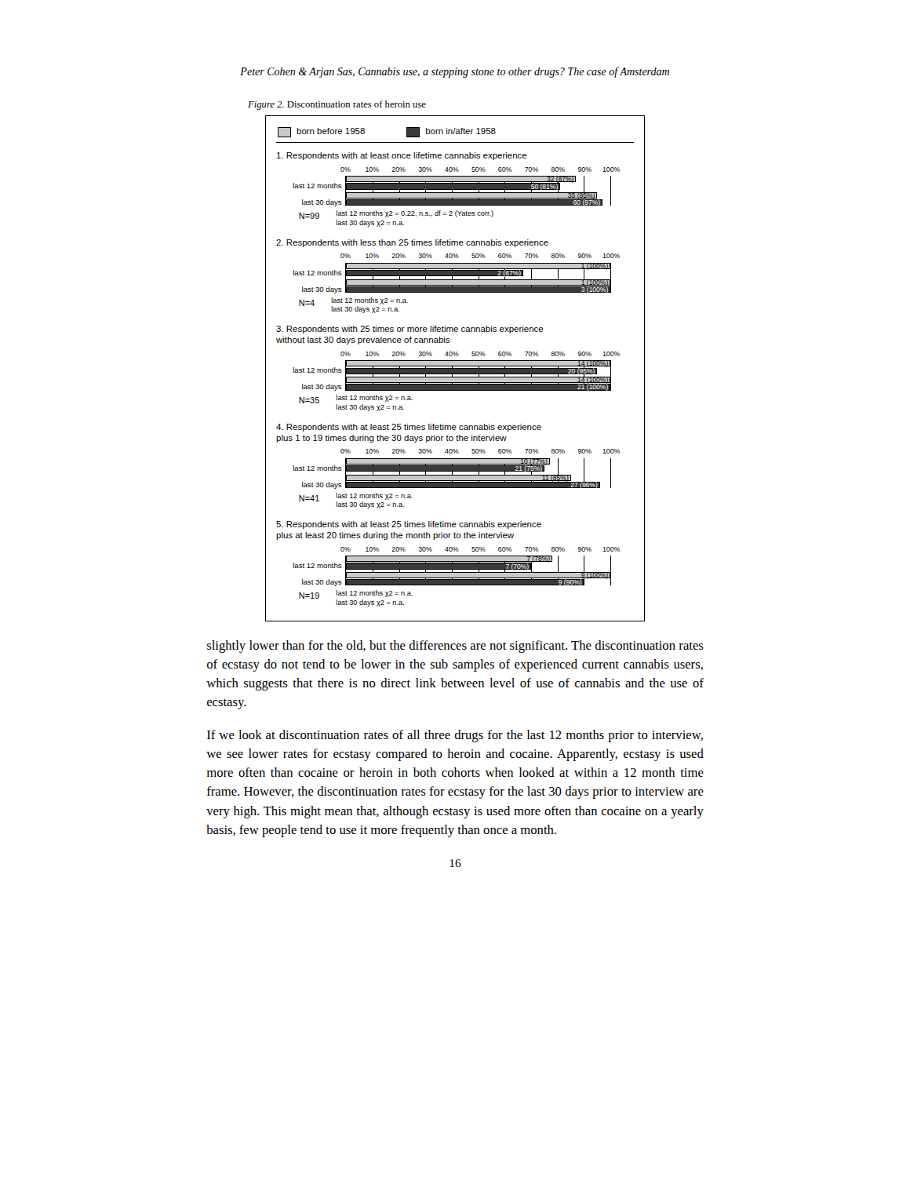Peter Cohen & Arjan Sas, Cannabis use, a stepping stone to other drugs? The case of Amsterdam
Figure 2. Discontinuation rates of heroin use
born before 1958 born in/after 1958
1. Respondents with at least once lifetime cannabis experience
0% 10% 20% 30% 40% 50% 60% 70% 80% 90% 100%
last 12 months
32 (87%)
50 (81%)
last 30 days
35 (95%)
60 (97%)
N=99
last 12 months χ2 = 0.22, n.s., df = 2 (Yates corr.)
last 30 days χ2 = n.a.
2. Respondents with less than 25 times lifetime cannabis experience
0% 10% 20% 30% 40% 50% 60% 70% 80% 90% 100%
last 12 months
1 (100%)
2 (67%)
last 30 days
1 (100%)
3 (100%)
N=4
last 12 months χ2 = n.a.
last 30 days χ2 = n.a.
3. Respondents with 25 times or more lifetime cannabis experience
without last 30 days prevalence of cannabis
0% 10% 20% 30% 40% 50% 60% 70% 80% 90% 100%
last 12 months
14 (100%)
20 (95%)
last 30 days
14 (100%)
21 (100%)
N=35
last 12 months χ2 = n.a.
last 30 days χ2 = n.a.
4. Respondents with at least 25 times lifetime cannabis experience
plus 1 to 19 times during the 30 days prior to the interview
0% 10% 20% 30% 40% 50% 60% 70% 80% 90% 100%
last 12 months
10 (77%)
21 (75%)
last 30 days
11 (85%)
27 (96%)
N=41
last 12 months χ2 = n.a.
last 30 days χ2 = n.a.
5. Respondents with at least 25 times lifetime cannabis experience
plus at least 20 times during the month prior to the interview
0% 10% 20% 30% 40% 50% 60% 70% 80% 90% 100%
last 12 months
7 (78%)
7 (70%)
last 30 days
9 (100%)
9 (90%)
N=19
last 12 months χ2 = n.a.
last 30 days χ2 = n.a.
slightly lower than for the old, but the differences are not significant. The discontinuation rates of ecstasy do not tend to be lower in the sub samples of experienced current cannabis users, which suggests that there is no direct link between level of use of cannabis and the use of ecstasy.
If we look at discontinuation rates of all three drugs for the last 12 months prior to interview, we see lower rates for ecstasy compared to heroin and cocaine. Apparently, ecstasy is used more often than cocaine or heroin in both cohorts when looked at within a 12 month time frame. However, the discontinuation rates for ecstasy for the last 30 days prior to interview are very high. This might mean that, although ecstasy is used more often than cocaine on a yearly basis, few people tend to use it more frequently than once a month.
16